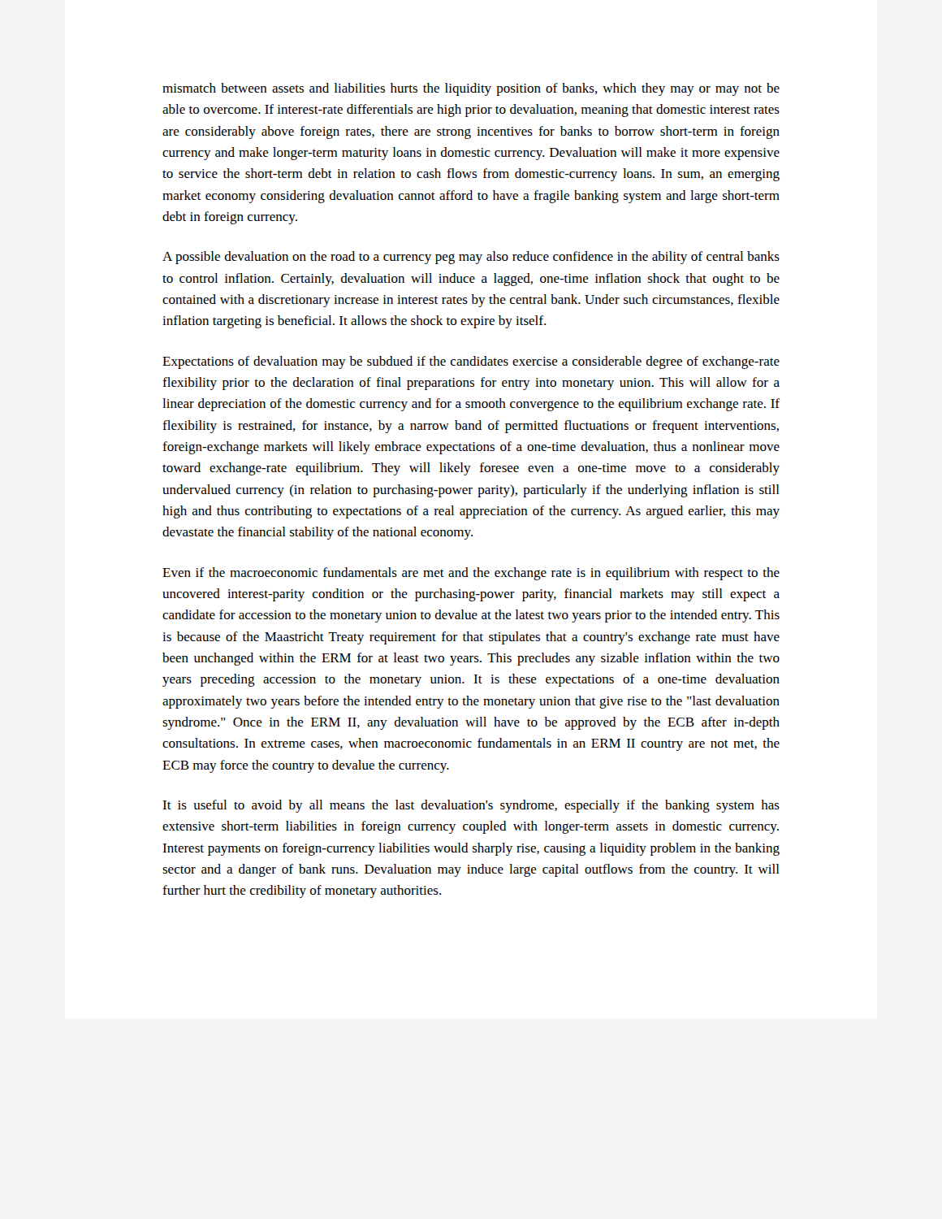mismatch between assets and liabilities hurts the liquidity position of banks, which they may or may not be able to overcome. If interest-rate differentials are high prior to devaluation, meaning that domestic interest rates are considerably above foreign rates, there are strong incentives for banks to borrow short-term in foreign currency and make longer-term maturity loans in domestic currency. Devaluation will make it more expensive to service the short-term debt in relation to cash flows from domestic-currency loans. In sum, an emerging market economy considering devaluation cannot afford to have a fragile banking system and large short-term debt in foreign currency.
A possible devaluation on the road to a currency peg may also reduce confidence in the ability of central banks to control inflation. Certainly, devaluation will induce a lagged, one-time inflation shock that ought to be contained with a discretionary increase in interest rates by the central bank. Under such circumstances, flexible inflation targeting is beneficial. It allows the shock to expire by itself.
Expectations of devaluation may be subdued if the candidates exercise a considerable degree of exchange-rate flexibility prior to the declaration of final preparations for entry into monetary union. This will allow for a linear depreciation of the domestic currency and for a smooth convergence to the equilibrium exchange rate. If flexibility is restrained, for instance, by a narrow band of permitted fluctuations or frequent interventions, foreign-exchange markets will likely embrace expectations of a one-time devaluation, thus a nonlinear move toward exchange-rate equilibrium. They will likely foresee even a one-time move to a considerably undervalued currency (in relation to purchasing-power parity), particularly if the underlying inflation is still high and thus contributing to expectations of a real appreciation of the currency. As argued earlier, this may devastate the financial stability of the national economy.
Even if the macroeconomic fundamentals are met and the exchange rate is in equilibrium with respect to the uncovered interest-parity condition or the purchasing-power parity, financial markets may still expect a candidate for accession to the monetary union to devalue at the latest two years prior to the intended entry. This is because of the Maastricht Treaty requirement for that stipulates that a country's exchange rate must have been unchanged within the ERM for at least two years. This precludes any sizable inflation within the two years preceding accession to the monetary union. It is these expectations of a one-time devaluation approximately two years before the intended entry to the monetary union that give rise to the "last devaluation syndrome." Once in the ERM II, any devaluation will have to be approved by the ECB after in-depth consultations. In extreme cases, when macroeconomic fundamentals in an ERM II country are not met, the ECB may force the country to devalue the currency.
It is useful to avoid by all means the last devaluation's syndrome, especially if the banking system has extensive short-term liabilities in foreign currency coupled with longer-term assets in domestic currency. Interest payments on foreign-currency liabilities would sharply rise, causing a liquidity problem in the banking sector and a danger of bank runs. Devaluation may induce large capital outflows from the country. It will further hurt the credibility of monetary authorities.